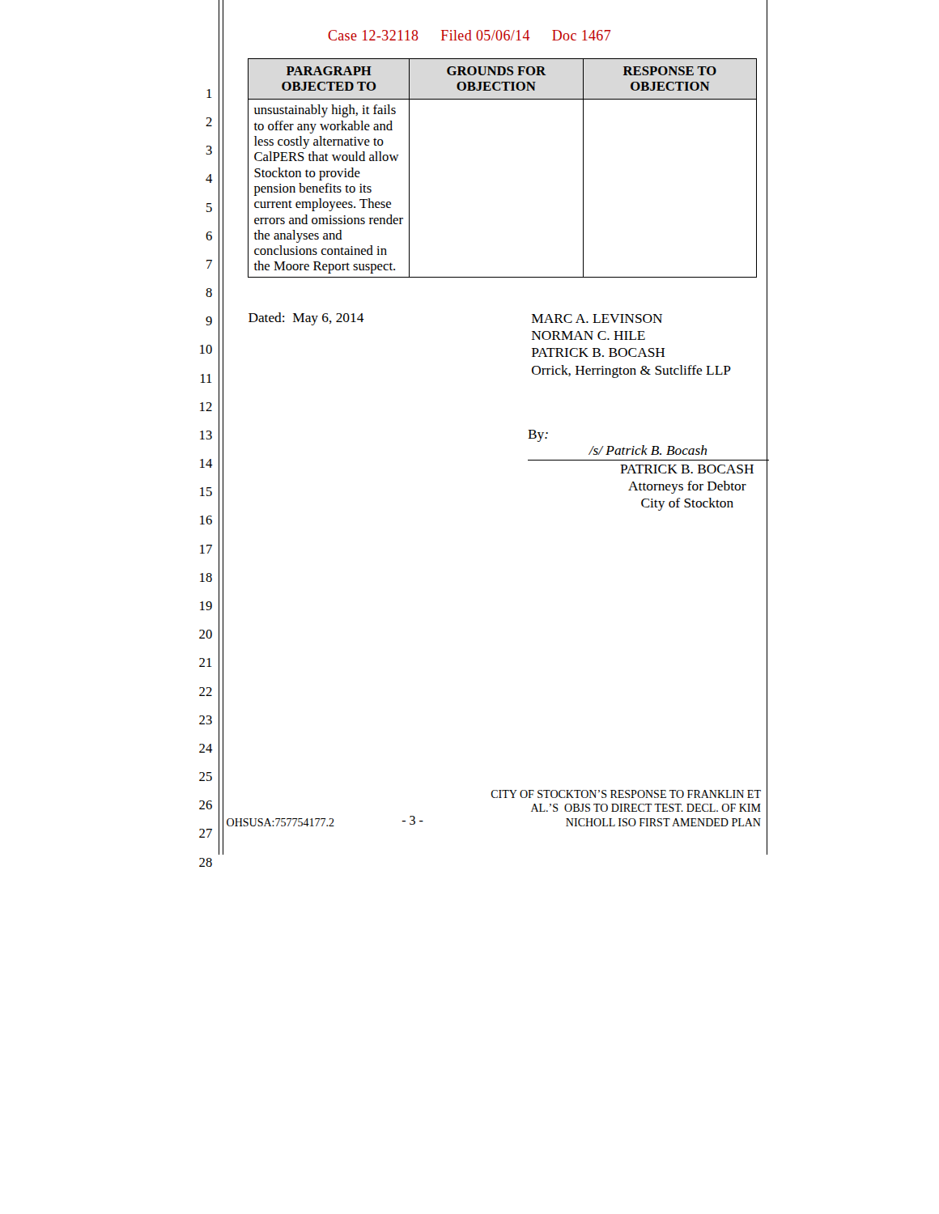Case 12-32118 Filed 05/06/14 Doc 1467
1
2
3
4
5
6
7
8
9
10
11
12
13
14
15
16
17
18
19
20
21
22
23
24
25
26
27
28
| PARAGRAPH OBJECTED TO | GROUNDS FOR OBJECTION | RESPONSE TO OBJECTION |
| --- | --- | --- |
| unsustainably high, it fails to offer any workable and less costly alternative to CalPERS that would allow Stockton to provide pension benefits to its current employees. These errors and omissions render the analyses and conclusions contained in the Moore Report suspect. | | |
Dated: May 6, 2014 MARC A. LEVINSON
NORMAN C. HILE
PATRICK B. BOCASH
Orrick, Herrington & Sutcliffe LLP
By: /s/ Patrick B. Bocash PATRICK B. BOCASH
Attorneys for Debtor
City of Stockton
OHSUSA:757754177.2
- 3 -
CITY OF STOCKTON’S RESPONSE TO FRANKLIN ET
AL.’S OBJS TO DIRECT TEST. DECL. OF KIM
NICHOLL ISO FIRST AMENDED PLAN